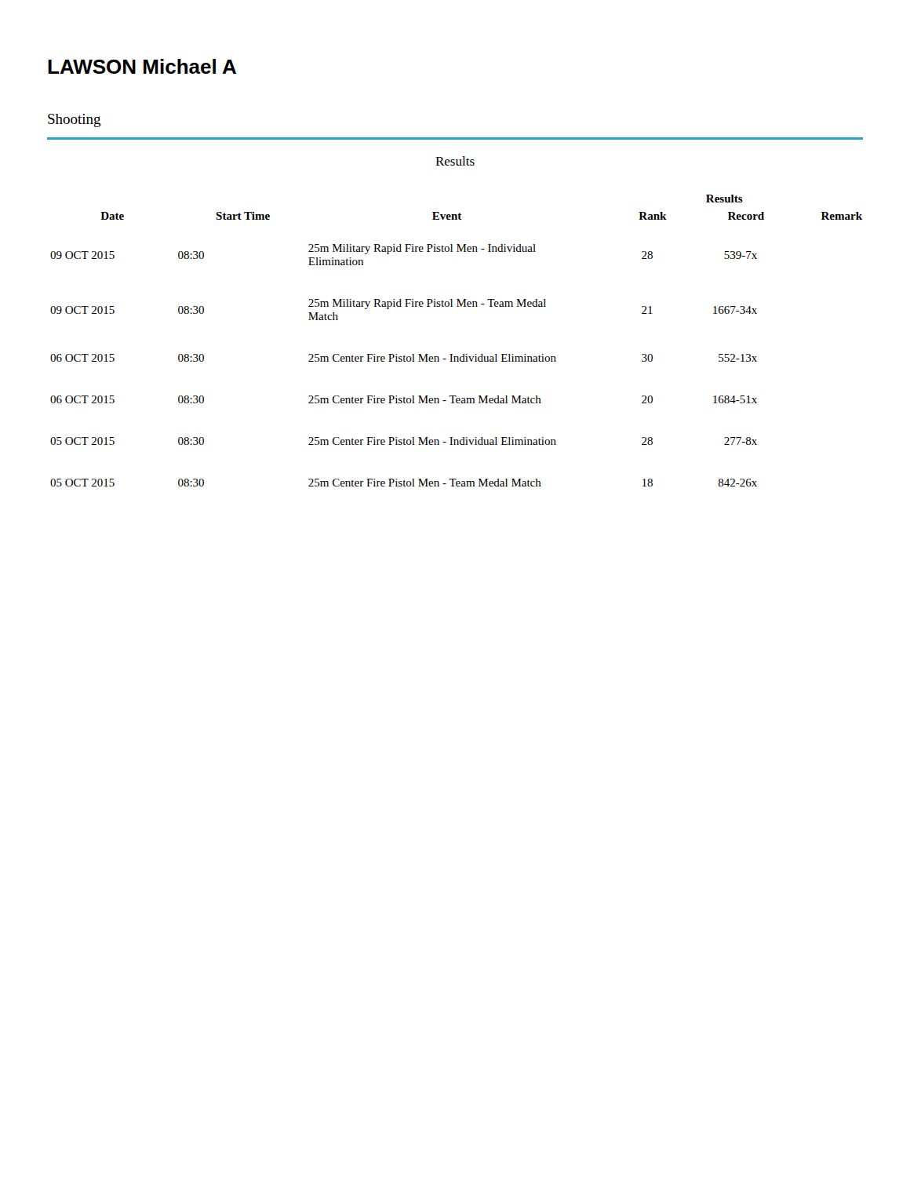LAWSON Michael A
Shooting
Results
| Date | Start Time | Event | Results |
| --- | --- | --- | --- |
| Rank | Record | Remark |
| 09 OCT 2015 | 08:30 | 25m Military Rapid Fire Pistol Men - Individual Elimination | 28 | 539-7x | |
| 09 OCT 2015 | 08:30 | 25m Military Rapid Fire Pistol Men - Team Medal Match | 21 | 1667-34x | |
| 06 OCT 2015 | 08:30 | 25m Center Fire Pistol Men - Individual Elimination | 30 | 552-13x | |
| 06 OCT 2015 | 08:30 | 25m Center Fire Pistol Men - Team Medal Match | 20 | 1684-51x | |
| 05 OCT 2015 | 08:30 | 25m Center Fire Pistol Men - Individual Elimination | 28 | 277-8x | |
| 05 OCT 2015 | 08:30 | 25m Center Fire Pistol Men - Team Medal Match | 18 | 842-26x | |